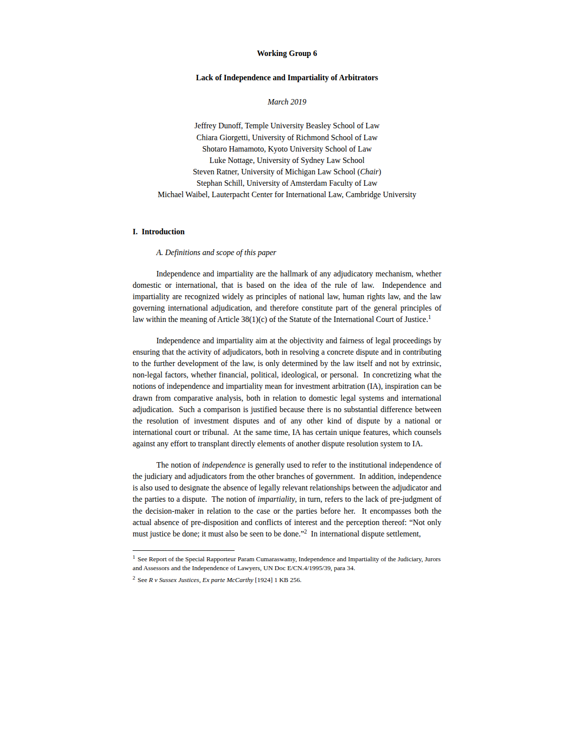Working Group 6
Lack of Independence and Impartiality of Arbitrators
March 2019
Jeffrey Dunoff, Temple University Beasley School of Law
Chiara Giorgetti, University of Richmond School of Law
Shotaro Hamamoto, Kyoto University School of Law
Luke Nottage, University of Sydney Law School
Steven Ratner, University of Michigan Law School (Chair)
Stephan Schill, University of Amsterdam Faculty of Law
Michael Waibel, Lauterpacht Center for International Law, Cambridge University
I. Introduction
A. Definitions and scope of this paper
Independence and impartiality are the hallmark of any adjudicatory mechanism, whether domestic or international, that is based on the idea of the rule of law. Independence and impartiality are recognized widely as principles of national law, human rights law, and the law governing international adjudication, and therefore constitute part of the general principles of law within the meaning of Article 38(1)(c) of the Statute of the International Court of Justice.1
Independence and impartiality aim at the objectivity and fairness of legal proceedings by ensuring that the activity of adjudicators, both in resolving a concrete dispute and in contributing to the further development of the law, is only determined by the law itself and not by extrinsic, non-legal factors, whether financial, political, ideological, or personal. In concretizing what the notions of independence and impartiality mean for investment arbitration (IA), inspiration can be drawn from comparative analysis, both in relation to domestic legal systems and international adjudication. Such a comparison is justified because there is no substantial difference between the resolution of investment disputes and of any other kind of dispute by a national or international court or tribunal. At the same time, IA has certain unique features, which counsels against any effort to transplant directly elements of another dispute resolution system to IA.
The notion of independence is generally used to refer to the institutional independence of the judiciary and adjudicators from the other branches of government. In addition, independence is also used to designate the absence of legally relevant relationships between the adjudicator and the parties to a dispute. The notion of impartiality, in turn, refers to the lack of pre-judgment of the decision-maker in relation to the case or the parties before her. It encompasses both the actual absence of pre-disposition and conflicts of interest and the perception thereof: “Not only must justice be done; it must also be seen to be done.”2 In international dispute settlement,
1 See Report of the Special Rapporteur Param Cumaraswamy, Independence and Impartiality of the Judiciary, Jurors and Assessors and the Independence of Lawyers, UN Doc E/CN.4/1995/39, para 34.
2 See R v Sussex Justices, Ex parte McCarthy [1924] 1 KB 256.